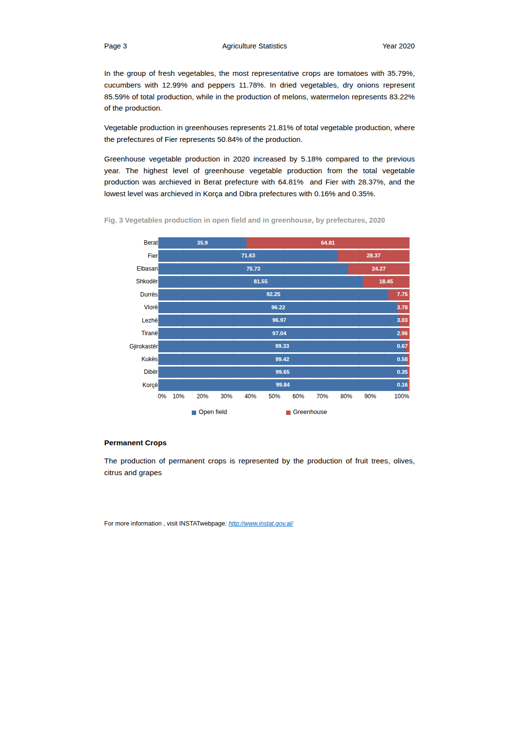Page 3
Agriculture Statistics
Year 2020
In the group of fresh vegetables, the most representative crops are tomatoes with 35.79%, cucumbers with 12.99% and peppers 11.78%. In dried vegetables, dry onions represent 85.59% of total production, while in the production of melons, watermelon represents 83.22% of the production.
Vegetable production in greenhouses represents 21.81% of total vegetable production, where the prefectures of Fier represents 50.84% of the production.
Greenhouse vegetable production in 2020 increased by 5.18% compared to the previous year. The highest level of greenhouse vegetable production from the total vegetable production was archieved in Berat prefecture with 64.81% and Fier with 28.37%, and the lowest level was archieved in Korça and Dibra prefectures with 0.16% and 0.35%.
Fig. 3 Vegetables production in open field and in greenhouse, by prefectures, 2020
| Berat | 35.9 64.81 |
| Fier | 71.63 28.37 |
| Elbasan | 75.73 24.27 |
| Shkodër | 81.55 18.45 |
| Durrës | 92.25 7.75 |
| Vlorë | 96.22 3.78 |
| Lezhë | 96.97 3.03 |
| Tiranë | 97.04 2.96 |
| Gjirokastër | 99.33 0.67 |
| Kukës | 99.42 0.58 |
| Dibër | 99.65 0.35 |
| Korçë | 99.84 0.16 |
0% 10% 20% 30% 40% 50% 60% 70% 80% 90% 100%
Open field Greenhouse
Permanent Crops
The production of permanent crops is represented by the production of fruit trees, olives, citrus and grapes
For more information , visit INSTATwebpage: http://www.instat.gov.al/